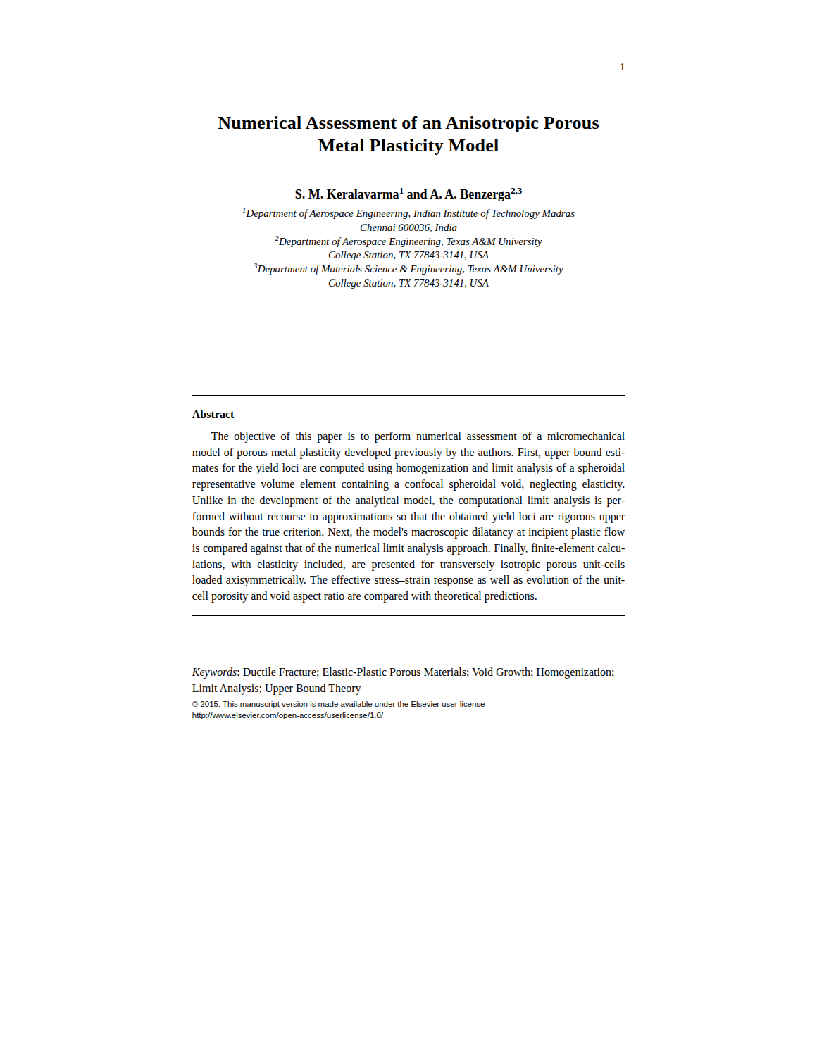1
Numerical Assessment of an Anisotropic Porous
Metal Plasticity Model
S. M. Keralavarma1 and A. A. Benzerga2,3
1Department of Aerospace Engineering, Indian Institute of Technology Madras
Chennai 600036, India
2Department of Aerospace Engineering, Texas A&M University
College Station, TX 77843-3141, USA
3Department of Materials Science & Engineering, Texas A&M University
College Station, TX 77843-3141, USA
Abstract
The objective of this paper is to perform numerical assessment of a micromechanical model of porous metal plasticity developed previously by the authors. First, upper bound estimates for the yield loci are computed using homogenization and limit analysis of a spheroidal representative volume element containing a confocal spheroidal void, neglecting elasticity. Unlike in the development of the analytical model, the computational limit analysis is performed without recourse to approximations so that the obtained yield loci are rigorous upper bounds for the true criterion. Next, the model's macroscopic dilatancy at incipient plastic flow is compared against that of the numerical limit analysis approach. Finally, finite-element calculations, with elasticity included, are presented for transversely isotropic porous unit-cells loaded axisymmetrically. The effective stress–strain response as well as evolution of the unit-cell porosity and void aspect ratio are compared with theoretical predictions.
Keywords: Ductile Fracture; Elastic-Plastic Porous Materials; Void Growth; Homogenization; Limit Analysis; Upper Bound Theory
© 2015. This manuscript version is made available under the Elsevier user license
http://www.elsevier.com/open-access/userlicense/1.0/